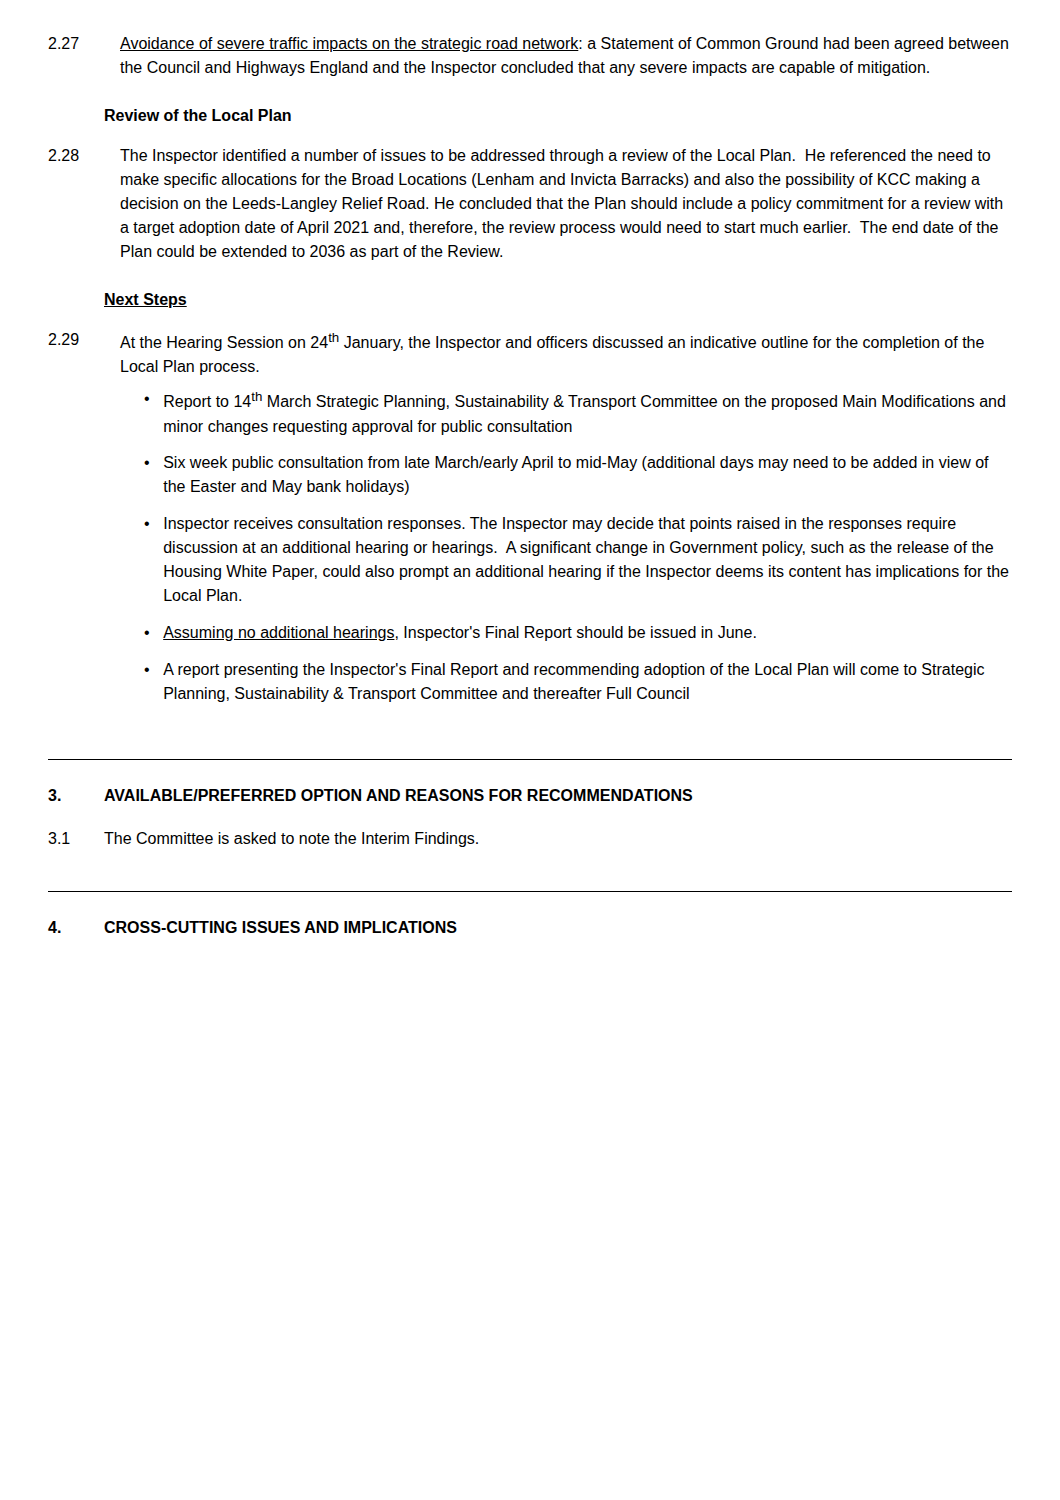2.27
Avoidance of severe traffic impacts on the strategic road network: a Statement of Common Ground had been agreed between the Council and Highways England and the Inspector concluded that any severe impacts are capable of mitigation.
Review of the Local Plan
2.28
The Inspector identified a number of issues to be addressed through a review of the Local Plan. He referenced the need to make specific allocations for the Broad Locations (Lenham and Invicta Barracks) and also the possibility of KCC making a decision on the Leeds-Langley Relief Road. He concluded that the Plan should include a policy commitment for a review with a target adoption date of April 2021 and, therefore, the review process would need to start much earlier. The end date of the Plan could be extended to 2036 as part of the Review.
Next Steps
2.29
At the Hearing Session on 24th January, the Inspector and officers discussed an indicative outline for the completion of the Local Plan process.
Report to 14th March Strategic Planning, Sustainability & Transport Committee on the proposed Main Modifications and minor changes requesting approval for public consultation
Six week public consultation from late March/early April to mid-May (additional days may need to be added in view of the Easter and May bank holidays)
Inspector receives consultation responses. The Inspector may decide that points raised in the responses require discussion at an additional hearing or hearings. A significant change in Government policy, such as the release of the Housing White Paper, could also prompt an additional hearing if the Inspector deems its content has implications for the Local Plan.
Assuming no additional hearings, Inspector's Final Report should be issued in June.
A report presenting the Inspector's Final Report and recommending adoption of the Local Plan will come to Strategic Planning, Sustainability & Transport Committee and thereafter Full Council
3.
AVAILABLE/PREFERRED OPTION AND REASONS FOR RECOMMENDATIONS
3.1
The Committee is asked to note the Interim Findings.
4.
CROSS-CUTTING ISSUES AND IMPLICATIONS